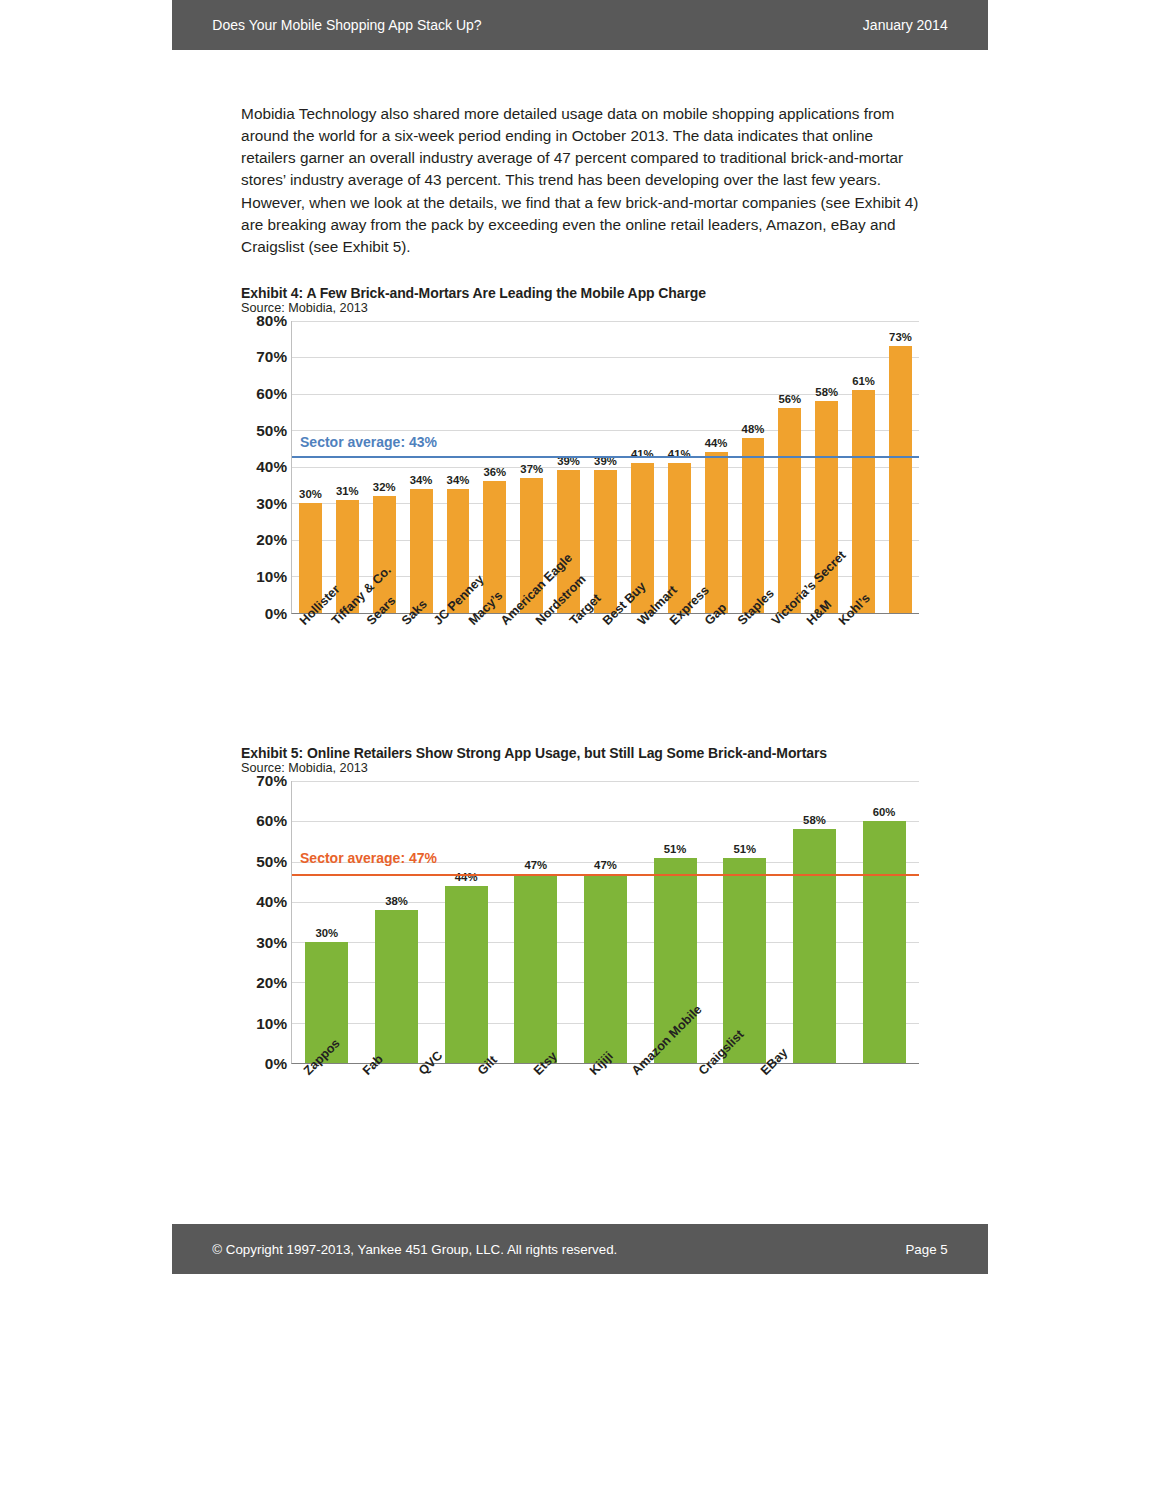Does Your Mobile Shopping App Stack Up?
January 2014
Mobidia Technology also shared more detailed usage data on mobile shopping applications from around the world for a six-week period ending in October 2013. The data indicates that online retailers garner an overall industry average of 47 percent compared to traditional brick-and-mortar stores’ industry average of 43 percent. This trend has been developing over the last few years. However, when we look at the details, we find that a few brick-and-mortar companies (see Exhibit 4) are breaking away from the pack by exceeding even the online retail leaders, Amazon, eBay and Craigslist (see Exhibit 5).
Exhibit 4: A Few Brick-and-Mortars Are Leading the Mobile App Charge
Source: Mobidia, 2013
80%
70%
60%
50%
40%
30%
20%
10%
0%
30%
31%
32%
34%
34%
36%
37%
39%
39%
41%
41%
44%
48%
56%
58%
61%
73%
Sector average: 43%
Hollister
Tiffany & Co.
Sears
Saks
JC Penney
Macy’s
American Eagle
Nordstrom
Target
Best Buy
Walmart
Express
Gap
Staples
Victoria’s Secret
H&M
Kohl’s
Exhibit 5: Online Retailers Show Strong App Usage, but Still Lag Some Brick-and-Mortars
Source: Mobidia, 2013
70%
60%
50%
40%
30%
20%
10%
0%
30%
38%
44%
47%
47%
51%
51%
58%
60%
Sector average: 47%
Zappos
Fab
QVC
Gilt
Etsy
Kijiji
Amazon Mobile
Craigslist
EBay
© Copyright 1997-2013, Yankee 451 Group, LLC. All rights reserved.
Page 5